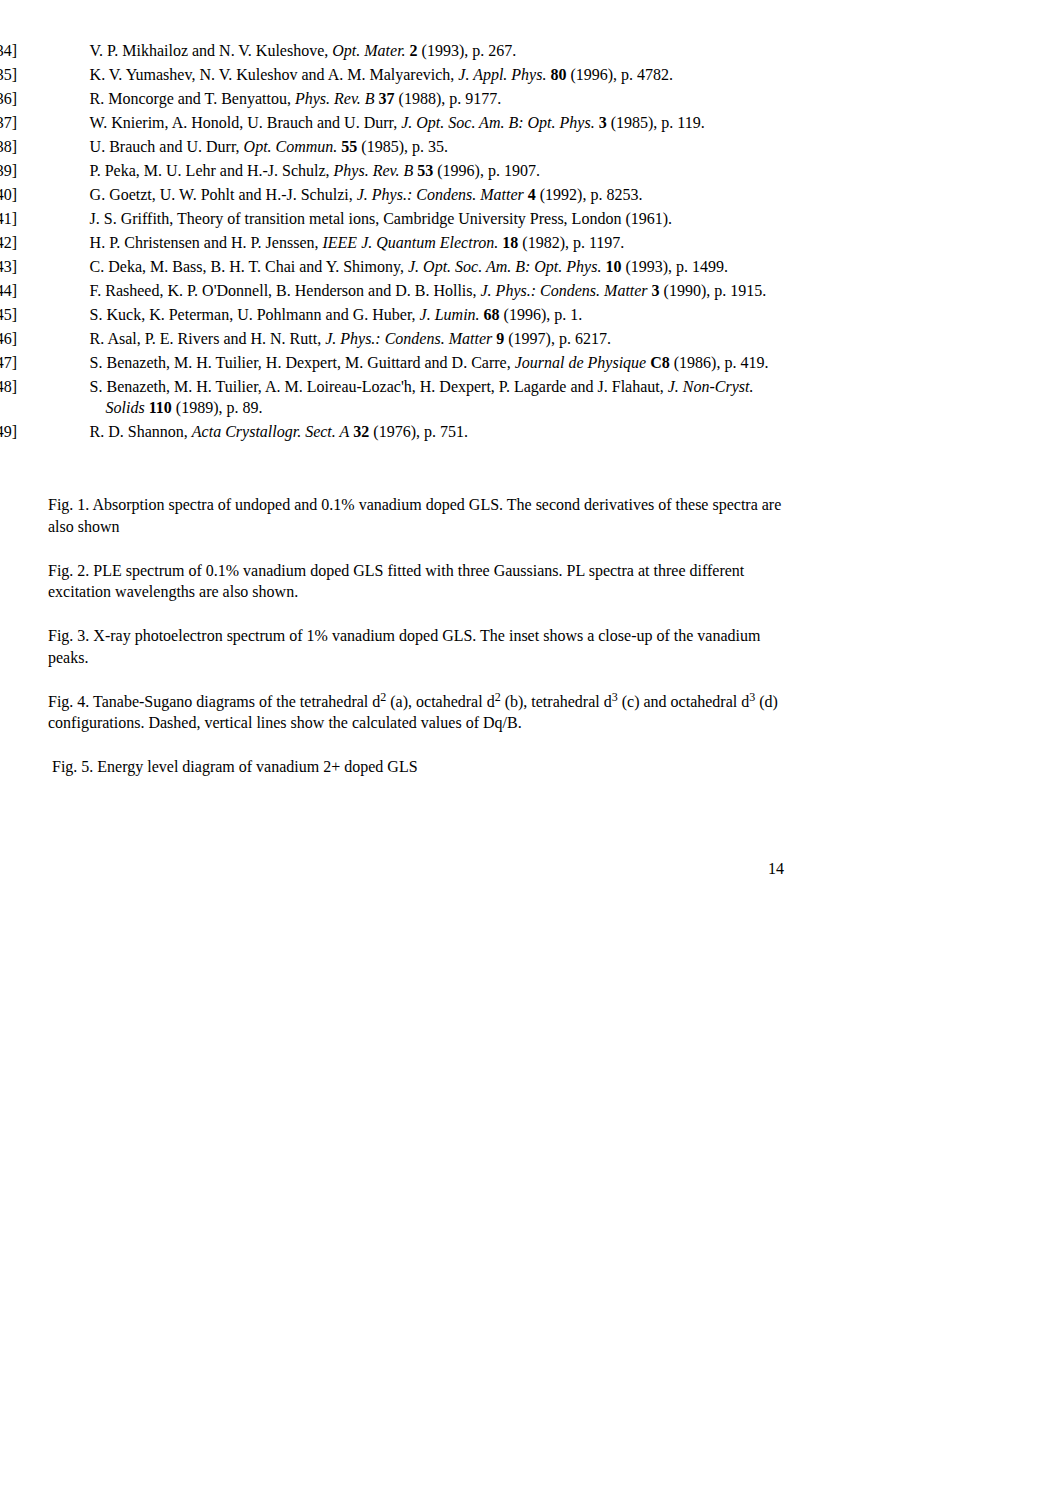[34] V. P. Mikhailoz and N. V. Kuleshove, Opt. Mater. 2 (1993), p. 267.
[35] K. V. Yumashev, N. V. Kuleshov and A. M. Malyarevich, J. Appl. Phys. 80 (1996), p. 4782.
[36] R. Moncorge and T. Benyattou, Phys. Rev. B 37 (1988), p. 9177.
[37] W. Knierim, A. Honold, U. Brauch and U. Durr, J. Opt. Soc. Am. B: Opt. Phys. 3 (1985), p. 119.
[38] U. Brauch and U. Durr, Opt. Commun. 55 (1985), p. 35.
[39] P. Peka, M. U. Lehr and H.-J. Schulz, Phys. Rev. B 53 (1996), p. 1907.
[40] G. Goetzt, U. W. Pohlt and H.-J. Schulzi, J. Phys.: Condens. Matter 4 (1992), p. 8253.
[41] J. S. Griffith, Theory of transition metal ions, Cambridge University Press, London (1961).
[42] H. P. Christensen and H. P. Jenssen, IEEE J. Quantum Electron. 18 (1982), p. 1197.
[43] C. Deka, M. Bass, B. H. T. Chai and Y. Shimony, J. Opt. Soc. Am. B: Opt. Phys. 10 (1993), p. 1499.
[44] F. Rasheed, K. P. O'Donnell, B. Henderson and D. B. Hollis, J. Phys.: Condens. Matter 3 (1990), p. 1915.
[45] S. Kuck, K. Peterman, U. Pohlmann and G. Huber, J. Lumin. 68 (1996), p. 1.
[46] R. Asal, P. E. Rivers and H. N. Rutt, J. Phys.: Condens. Matter 9 (1997), p. 6217.
[47] S. Benazeth, M. H. Tuilier, H. Dexpert, M. Guittard and D. Carre, Journal de Physique C8 (1986), p. 419.
[48] S. Benazeth, M. H. Tuilier, A. M. Loireau-Lozac'h, H. Dexpert, P. Lagarde and J. Flahaut, J. Non-Cryst. Solids 110 (1989), p. 89.
[49] R. D. Shannon, Acta Crystallogr. Sect. A 32 (1976), p. 751.
Fig. 1. Absorption spectra of undoped and 0.1% vanadium doped GLS. The second derivatives of these spectra are also shown
Fig. 2. PLE spectrum of 0.1% vanadium doped GLS fitted with three Gaussians. PL spectra at three different excitation wavelengths are also shown.
Fig. 3. X-ray photoelectron spectrum of 1% vanadium doped GLS. The inset shows a close-up of the vanadium peaks.
Fig. 4. Tanabe-Sugano diagrams of the tetrahedral d2 (a), octahedral d2 (b), tetrahedral d3 (c) and octahedral d3 (d) configurations. Dashed, vertical lines show the calculated values of Dq/B.
Fig. 5. Energy level diagram of vanadium 2+ doped GLS
14